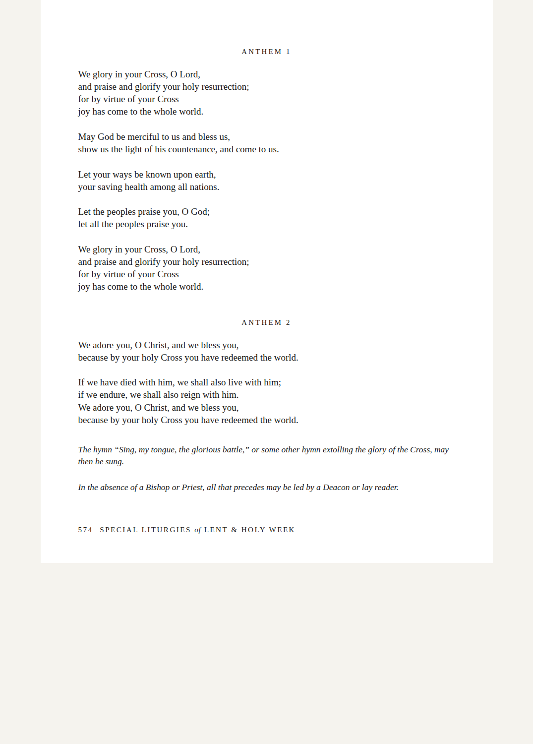Anthem 1
We glory in your Cross, O Lord,
and praise and glorify your holy resurrection;
for by virtue of your Cross
joy has come to the whole world.
May God be merciful to us and bless us,
show us the light of his countenance, and come to us.
Let your ways be known upon earth,
your saving health among all nations.
Let the peoples praise you, O God;
let all the peoples praise you.
We glory in your Cross, O Lord,
and praise and glorify your holy resurrection;
for by virtue of your Cross
joy has come to the whole world.
Anthem 2
We adore you, O Christ, and we bless you,
because by your holy Cross you have redeemed the world.
If we have died with him, we shall also live with him;
if we endure, we shall also reign with him.
We adore you, O Christ, and we bless you,
because by your holy Cross you have redeemed the world.
The hymn “Sing, my tongue, the glorious battle,” or some other hymn extolling the glory of the Cross, may then be sung.
In the absence of a Bishop or Priest, all that precedes may be led by a Deacon or lay reader.
574 Special Liturgies of Lent & Holy Week